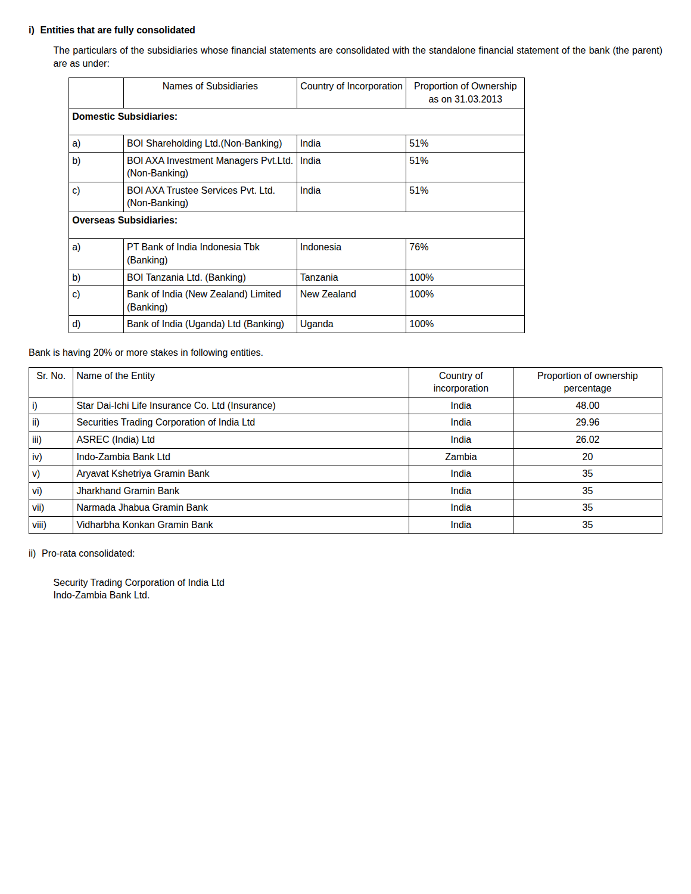i)
Entities that are fully consolidated
The particulars of the subsidiaries whose financial statements are consolidated with the standalone financial statement of the bank (the parent) are as under:
| | Names of Subsidiaries | Country of Incorporation | Proportion of Ownership as on 31.03.2013 |
| --- | --- | --- | --- |
| Domestic Subsidiaries: |
| a) | BOI Shareholding Ltd.(Non-Banking) | India | 51% |
| b) | BOI AXA Investment Managers Pvt.Ltd.(Non-Banking) | India | 51% |
| c) | BOI AXA Trustee Services Pvt. Ltd.(Non-Banking) | India | 51% |
| Overseas Subsidiaries: |
| a) | PT Bank of India Indonesia Tbk (Banking) | Indonesia | 76% |
| b) | BOI Tanzania Ltd. (Banking) | Tanzania | 100% |
| c) | Bank of India (New Zealand) Limited (Banking) | New Zealand | 100% |
| d) | Bank of India (Uganda) Ltd (Banking) | Uganda | 100% |
Bank is having 20% or more stakes in following entities.
| Sr. No. | Name of the Entity | Country of incorporation | Proportion of ownership percentage |
| --- | --- | --- | --- |
| i) | Star Dai-Ichi Life Insurance Co. Ltd (Insurance) | India | 48.00 |
| ii) | Securities Trading Corporation of India Ltd | India | 29.96 |
| iii) | ASREC (India) Ltd | India | 26.02 |
| iv) | Indo-Zambia Bank Ltd | Zambia | 20 |
| v) | Aryavat Kshetriya Gramin Bank | India | 35 |
| vi) | Jharkhand Gramin Bank | India | 35 |
| vii) | Narmada Jhabua Gramin Bank | India | 35 |
| viii) | Vidharbha Konkan Gramin Bank | India | 35 |
ii)
Pro-rata consolidated:
Security Trading Corporation of India Ltd
Indo-Zambia Bank Ltd.